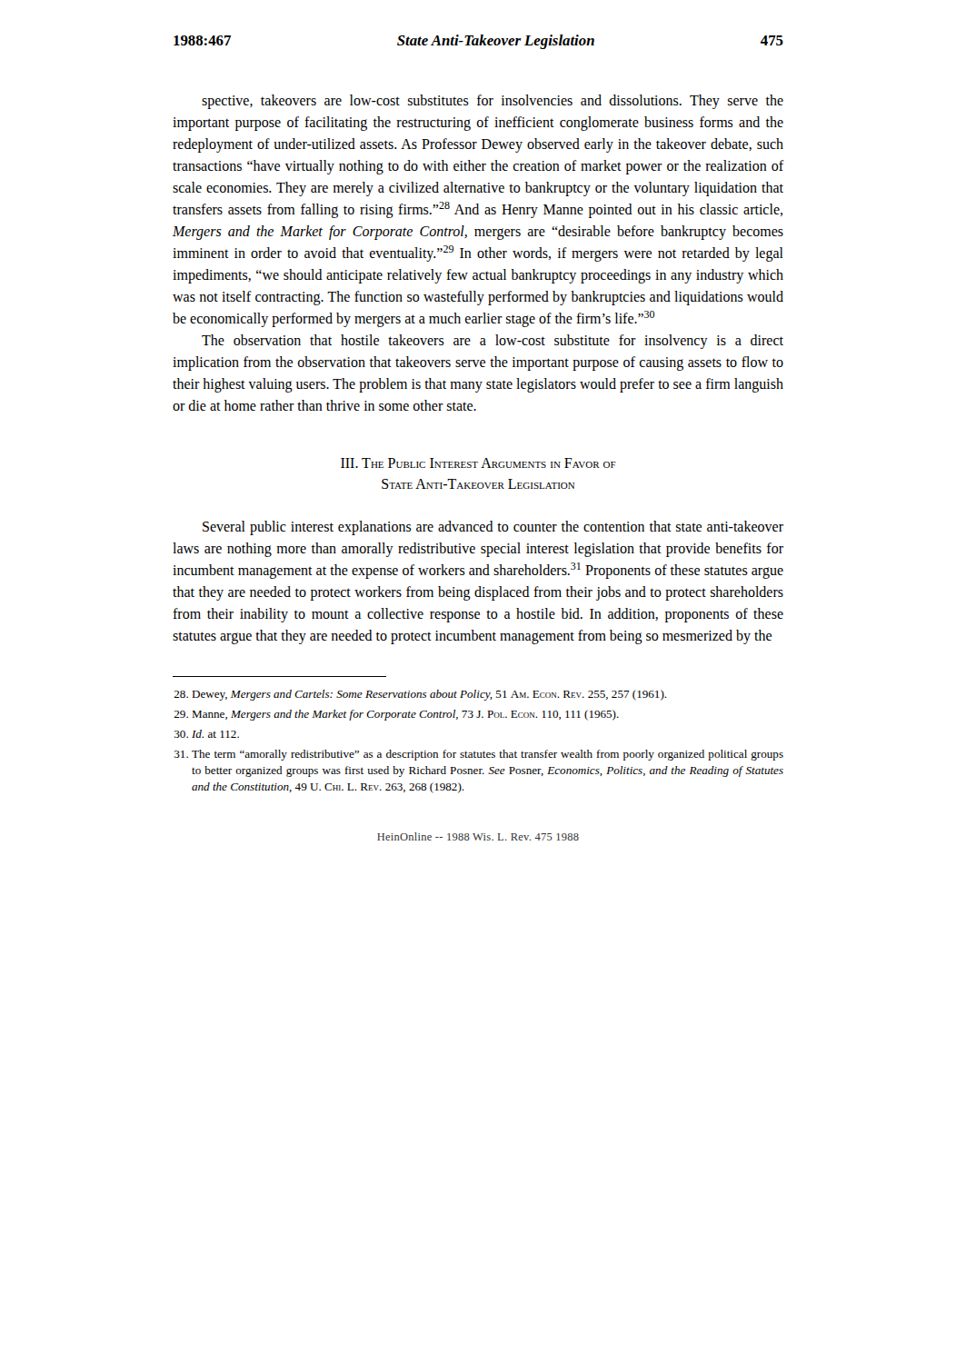1988:467 State Anti-Takeover Legislation 475
spective, takeovers are low-cost substitutes for insolvencies and dissolutions. They serve the important purpose of facilitating the restructuring of inefficient conglomerate business forms and the redeployment of under-utilized assets. As Professor Dewey observed early in the takeover debate, such transactions “have virtually nothing to do with either the creation of market power or the realization of scale economies. They are merely a civilized alternative to bankruptcy or the voluntary liquidation that transfers assets from falling to rising firms.”28 And as Henry Manne pointed out in his classic article, Mergers and the Market for Corporate Control, mergers are “desirable before bankruptcy becomes imminent in order to avoid that eventuality.”29 In other words, if mergers were not retarded by legal impediments, “we should anticipate relatively few actual bankruptcy proceedings in any industry which was not itself contracting. The function so wastefully performed by bankruptcies and liquidations would be economically performed by mergers at a much earlier stage of the firm’s life.”30
The observation that hostile takeovers are a low-cost substitute for insolvency is a direct implication from the observation that takeovers serve the important purpose of causing assets to flow to their highest valuing users. The problem is that many state legislators would prefer to see a firm languish or die at home rather than thrive in some other state.
III. The Public Interest Arguments in Favor of
State Anti-Takeover Legislation
Several public interest explanations are advanced to counter the contention that state anti-takeover laws are nothing more than amorally redistributive special interest legislation that provide benefits for incumbent management at the expense of workers and shareholders.31 Proponents of these statutes argue that they are needed to protect workers from being displaced from their jobs and to protect shareholders from their inability to mount a collective response to a hostile bid. In addition, proponents of these statutes argue that they are needed to protect incumbent management from being so mesmerized by the
Dewey, Mergers and Cartels: Some Reservations about Policy, 51 Am. Econ. Rev. 255, 257 (1961).
Manne, Mergers and the Market for Corporate Control, 73 J. Pol. Econ. 110, 111 (1965).
Id. at 112.
The term “amorally redistributive” as a description for statutes that transfer wealth from poorly organized political groups to better organized groups was first used by Richard Posner. See Posner, Economics, Politics, and the Reading of Statutes and the Constitution, 49 U. Chi. L. Rev. 263, 268 (1982).
HeinOnline -- 1988 Wis. L. Rev. 475 1988